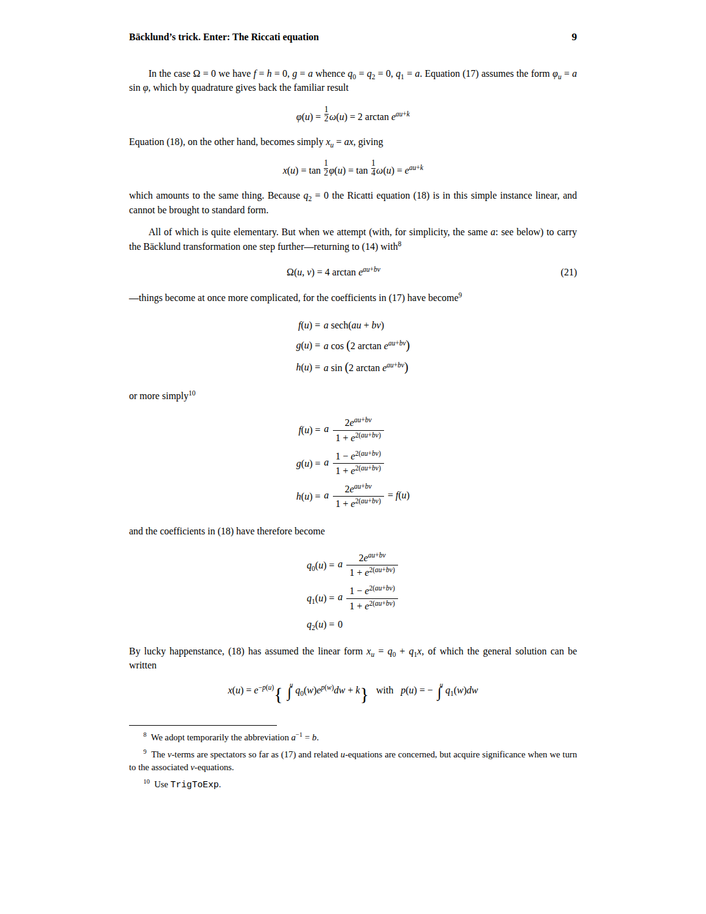Bäcklund’s trick. Enter: The Riccati equation 9
In the case Ω = 0 we have f = h = 0, g = a whence q0 = q2 = 0, q1 = a. Equation (17) assumes the form φu = a sin φ, which by quadrature gives back the familiar result
φ(u) = 12 ω(u) = 2 arctan eau+k
Equation (18), on the other hand, becomes simply xu = ax, giving
x(u) = tan 12 φ(u) = tan 14 ω(u) = eau+k
which amounts to the same thing. Because q2 = 0 the Ricatti equation (18) is in this simple instance linear, and cannot be brought to standard form.
All of which is quite elementary. But when we attempt (with, for simplicity, the same a: see below) to carry the Bäcklund transformation one step further—returning to (14) with8
Ω(u, v) = 4 arctan eau+bv (21)
—things become at once more complicated, for the coefficients in (17) have become9
f(u) =
a sech(au + bv)
g(u) =
a cos (2 arctan eau+bv)
h(u) =
a sin (2 arctan eau+bv)
or more simply10
f(u) =
a 2eau+bv 1 + e2(au+bv)
g(u) =
a 1 − e2(au+bv) 1 + e2(au+bv)
h(u) =
a 2eau+bv 1 + e2(au+bv) = f(u)
and the coefficients in (18) have therefore become
q0(u) =
a 2eau+bv 1 + e2(au+bv)
q1(u) =
a 1 − e2(au+bv) 1 + e2(au+bv)
q2(u) =
0
By lucky happenstance, (18) has assumed the linear form xu = q0 + q1x, of which the general solution can be written
x(u) = e−p(u){ ∫u q0(w)ep(w)dw + k} with p(u) = − ∫u q1(w)dw
8 We adopt temporarily the abbreviation a−1 = b.
9 The v-terms are spectators so far as (17) and related u-equations are concerned, but acquire significance when we turn to the associated v-equations.
10 Use TrigToExp.